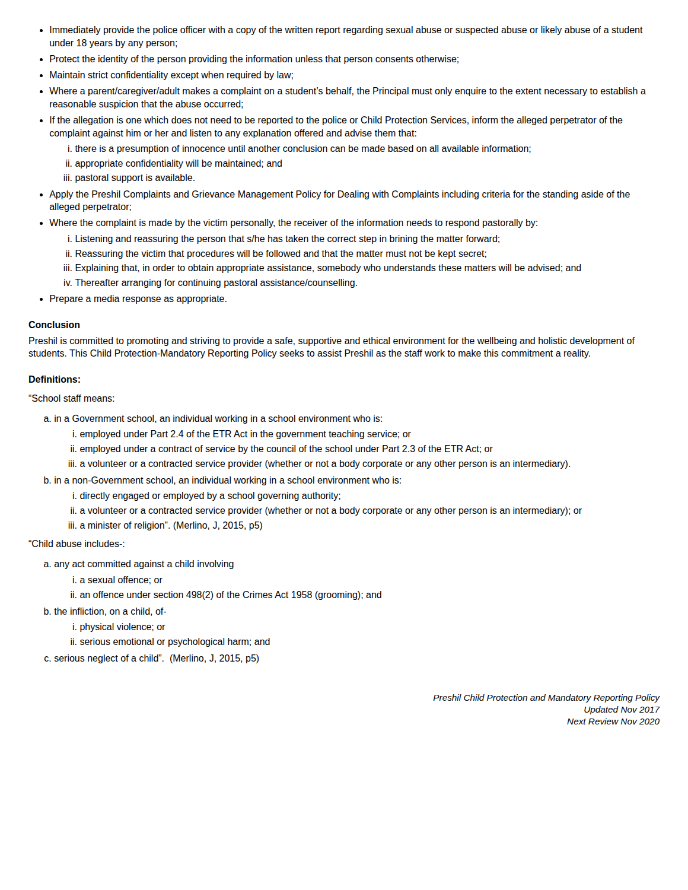Immediately provide the police officer with a copy of the written report regarding sexual abuse or suspected abuse or likely abuse of a student under 18 years by any person;
Protect the identity of the person providing the information unless that person consents otherwise;
Maintain strict confidentiality except when required by law;
Where a parent/caregiver/adult makes a complaint on a student’s behalf, the Principal must only enquire to the extent necessary to establish a reasonable suspicion that the abuse occurred;
If the allegation is one which does not need to be reported to the police or Child Protection Services, inform the alleged perpetrator of the complaint against him or her and listen to any explanation offered and advise them that:
there is a presumption of innocence until another conclusion can be made based on all available information;
appropriate confidentiality will be maintained; and
pastoral support is available.
Apply the Preshil Complaints and Grievance Management Policy for Dealing with Complaints including criteria for the standing aside of the alleged perpetrator;
Where the complaint is made by the victim personally, the receiver of the information needs to respond pastorally by:
Listening and reassuring the person that s/he has taken the correct step in brining the matter forward;
Reassuring the victim that procedures will be followed and that the matter must not be kept secret;
Explaining that, in order to obtain appropriate assistance, somebody who understands these matters will be advised; and
Thereafter arranging for continuing pastoral assistance/counselling.
Prepare a media response as appropriate.
Conclusion
Preshil is committed to promoting and striving to provide a safe, supportive and ethical environment for the wellbeing and holistic development of students. This Child Protection-Mandatory Reporting Policy seeks to assist Preshil as the staff work to make this commitment a reality.
Definitions:
“School staff means:
in a Government school, an individual working in a school environment who is:
employed under Part 2.4 of the ETR Act in the government teaching service; or
employed under a contract of service by the council of the school under Part 2.3 of the ETR Act; or
a volunteer or a contracted service provider (whether or not a body corporate or any other person is an intermediary).
in a non-Government school, an individual working in a school environment who is:
directly engaged or employed by a school governing authority;
a volunteer or a contracted service provider (whether or not a body corporate or any other person is an intermediary); or
a minister of religion”. (Merlino, J, 2015, p5)
“Child abuse includes-:
any act committed against a child involving
a sexual offence; or
an offence under section 498(2) of the Crimes Act 1958 (grooming); and
the infliction, on a child, of-
physical violence; or
serious emotional or psychological harm; and
serious neglect of a child”. (Merlino, J, 2015, p5)
Preshil Child Protection and Mandatory Reporting Policy
Updated Nov 2017
Next Review Nov 2020